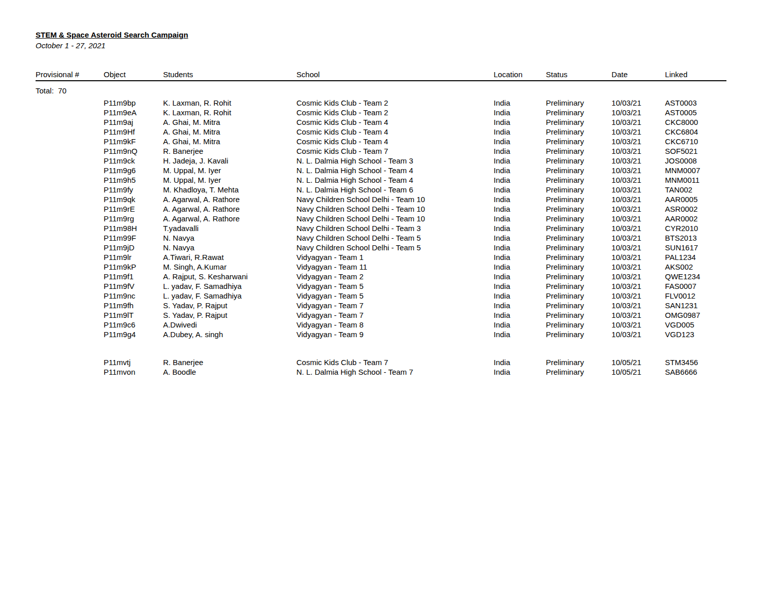STEM & Space Asteroid Search Campaign
October 1 - 27, 2021
| Provisional # | Object | Students | School | Location | Status | Date | Linked |
| --- | --- | --- | --- | --- | --- | --- | --- |
| Total: 70 |
| | P11m9bp | K. Laxman, R. Rohit | Cosmic Kids Club - Team 2 | India | Preliminary | 10/03/21 | AST0003 |
| | P11m9eA | K. Laxman, R. Rohit | Cosmic Kids Club - Team 2 | India | Preliminary | 10/03/21 | AST0005 |
| | P11m9aj | A. Ghai, M. Mitra | Cosmic Kids Club - Team 4 | India | Preliminary | 10/03/21 | CKC8000 |
| | P11m9Hf | A. Ghai, M. Mitra | Cosmic Kids Club - Team 4 | India | Preliminary | 10/03/21 | CKC6804 |
| | P11m9kF | A. Ghai, M. Mitra | Cosmic Kids Club - Team 4 | India | Preliminary | 10/03/21 | CKC6710 |
| | P11m9nQ | R. Banerjee | Cosmic Kids Club - Team 7 | India | Preliminary | 10/03/21 | SOF5021 |
| | P11m9ck | H. Jadeja, J. Kavali | N. L. Dalmia High School - Team 3 | India | Preliminary | 10/03/21 | JOS0008 |
| | P11m9g6 | M. Uppal, M. Iyer | N. L. Dalmia High School - Team 4 | India | Preliminary | 10/03/21 | MNM0007 |
| | P11m9h5 | M. Uppal, M. Iyer | N. L. Dalmia High School - Team 4 | India | Preliminary | 10/03/21 | MNM0011 |
| | P11m9fy | M. Khadloya, T. Mehta | N. L. Dalmia High School - Team 6 | India | Preliminary | 10/03/21 | TAN002 |
| | P11m9qk | A. Agarwal, A. Rathore | Navy Children School Delhi - Team 10 | India | Preliminary | 10/03/21 | AAR0005 |
| | P11m9rE | A. Agarwal, A. Rathore | Navy Children School Delhi - Team 10 | India | Preliminary | 10/03/21 | ASR0002 |
| | P11m9rg | A. Agarwal, A. Rathore | Navy Children School Delhi - Team 10 | India | Preliminary | 10/03/21 | AAR0002 |
| | P11m98H | T.yadavalli | Navy Children School Delhi - Team 3 | India | Preliminary | 10/03/21 | CYR2010 |
| | P11m99F | N. Navya | Navy Children School Delhi - Team 5 | India | Preliminary | 10/03/21 | BTS2013 |
| | P11m9jD | N. Navya | Navy Children School Delhi - Team 5 | India | Preliminary | 10/03/21 | SUN1617 |
| | P11m9lr | A.Tiwari, R.Rawat | Vidyagyan - Team 1 | India | Preliminary | 10/03/21 | PAL1234 |
| | P11m9kP | M. Singh, A.Kumar | Vidyagyan - Team 11 | India | Preliminary | 10/03/21 | AKS002 |
| | P11m9f1 | A. Rajput, S. Kesharwani | Vidyagyan - Team 2 | India | Preliminary | 10/03/21 | QWE1234 |
| | P11m9fV | L. yadav, F. Samadhiya | Vidyagyan - Team 5 | India | Preliminary | 10/03/21 | FAS0007 |
| | P11m9nc | L. yadav, F. Samadhiya | Vidyagyan - Team 5 | India | Preliminary | 10/03/21 | FLV0012 |
| | P11m9fh | S. Yadav, P. Rajput | Vidyagyan - Team 7 | India | Preliminary | 10/03/21 | SAN1231 |
| | P11m9lT | S. Yadav, P. Rajput | Vidyagyan - Team 7 | India | Preliminary | 10/03/21 | OMG0987 |
| | P11m9c6 | A.Dwivedi | Vidyagyan - Team 8 | India | Preliminary | 10/03/21 | VGD005 |
| | P11m9g4 | A.Dubey, A. singh | Vidyagyan - Team 9 | India | Preliminary | 10/03/21 | VGD123 |
| | P11mvtj | R. Banerjee | Cosmic Kids Club - Team 7 | India | Preliminary | 10/05/21 | STM3456 |
| | P11mvon | A. Boodle | N. L. Dalmia High School - Team 7 | India | Preliminary | 10/05/21 | SAB6666 |